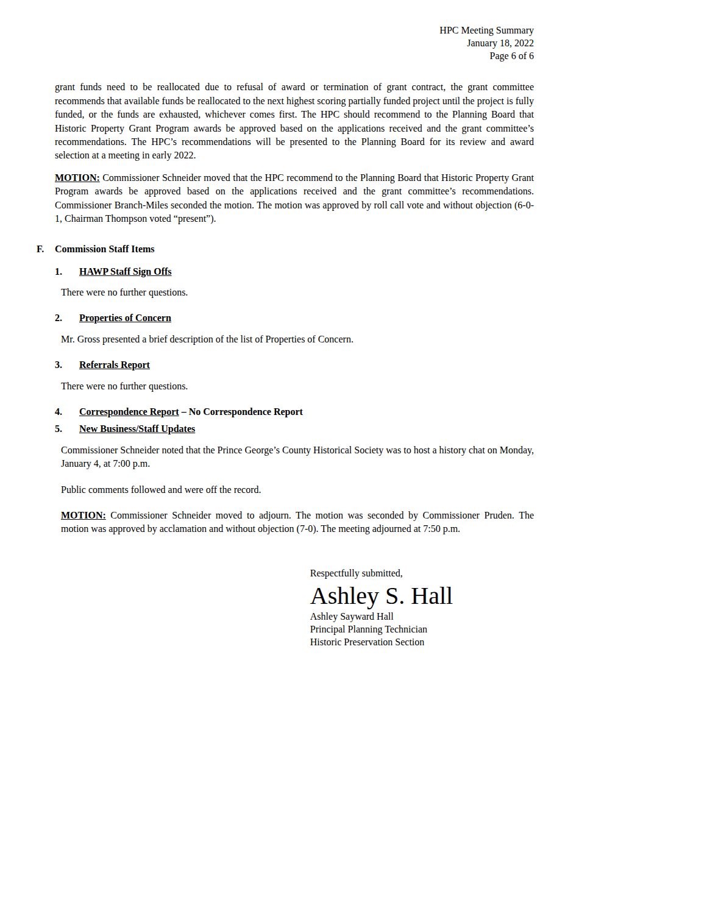HPC Meeting Summary
January 18, 2022
Page 6 of 6
grant funds need to be reallocated due to refusal of award or termination of grant contract, the grant committee recommends that available funds be reallocated to the next highest scoring partially funded project until the project is fully funded, or the funds are exhausted, whichever comes first. The HPC should recommend to the Planning Board that Historic Property Grant Program awards be approved based on the applications received and the grant committee’s recommendations. The HPC’s recommendations will be presented to the Planning Board for its review and award selection at a meeting in early 2022.
MOTION: Commissioner Schneider moved that the HPC recommend to the Planning Board that Historic Property Grant Program awards be approved based on the applications received and the grant committee’s recommendations. Commissioner Branch-Miles seconded the motion. The motion was approved by roll call vote and without objection (6-0-1, Chairman Thompson voted “present”).
F. Commission Staff Items
1. HAWP Staff Sign Offs
There were no further questions.
2. Properties of Concern
Mr. Gross presented a brief description of the list of Properties of Concern.
3. Referrals Report
There were no further questions.
4. Correspondence Report – No Correspondence Report
5. New Business/Staff Updates
Commissioner Schneider noted that the Prince George’s County Historical Society was to host a history chat on Monday, January 4, at 7:00 p.m.
Public comments followed and were off the record.
MOTION: Commissioner Schneider moved to adjourn. The motion was seconded by Commissioner Pruden. The motion was approved by acclamation and without objection (7-0). The meeting adjourned at 7:50 p.m.
Respectfully submitted,
Ashley S. Hall
Ashley Sayward Hall
Principal Planning Technician
Historic Preservation Section